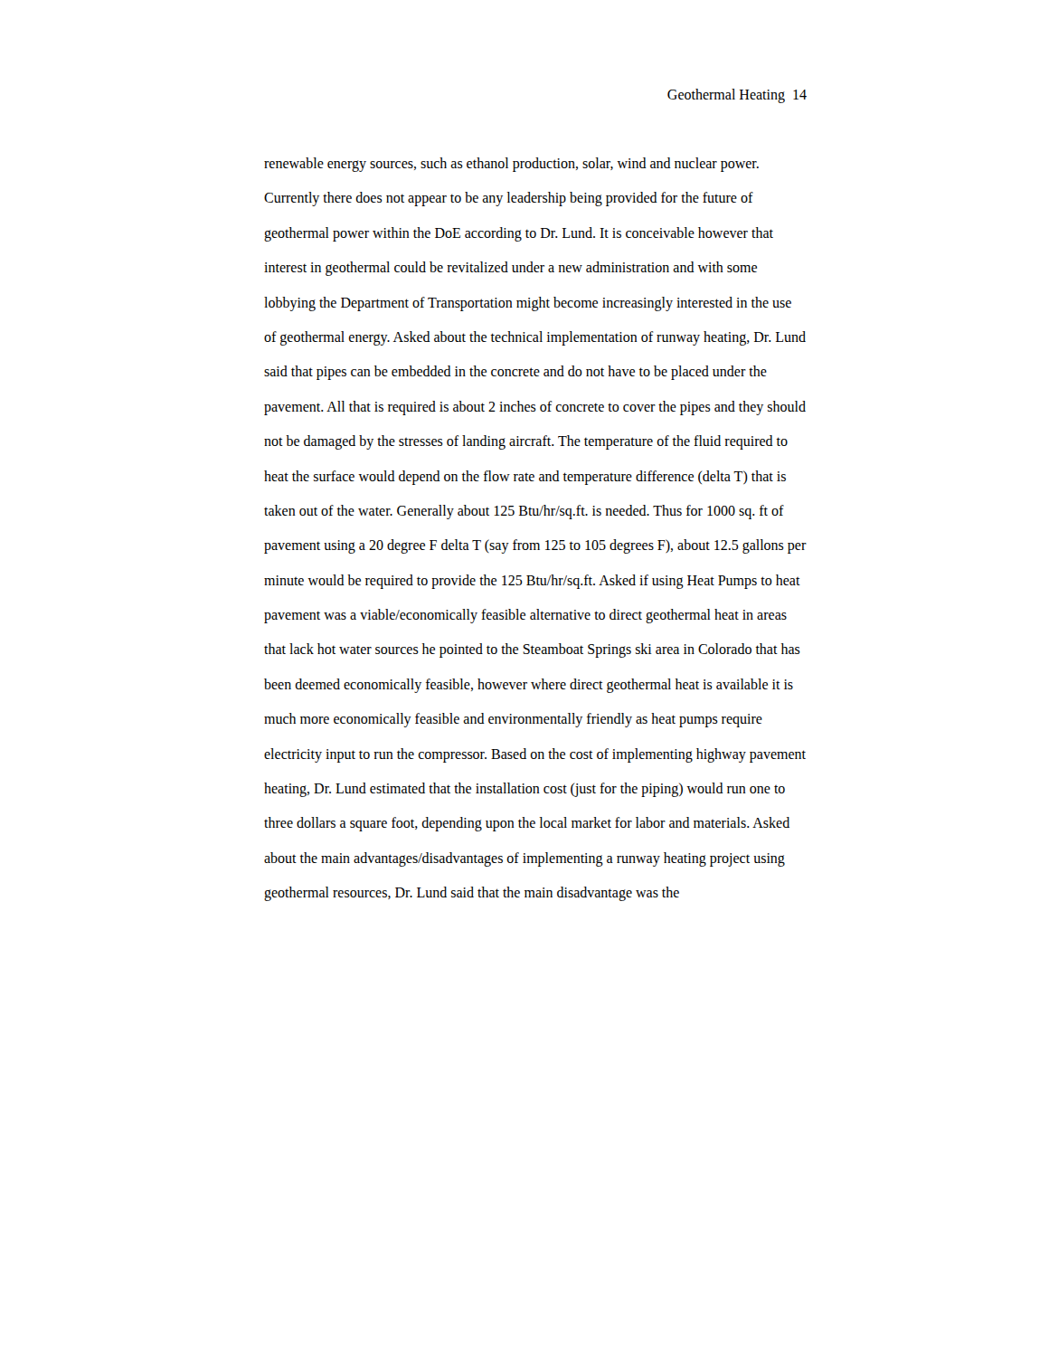Geothermal Heating 14
renewable energy sources, such as ethanol production, solar, wind and nuclear power. Currently there does not appear to be any leadership being provided for the future of geothermal power within the DoE according to Dr. Lund. It is conceivable however that interest in geothermal could be revitalized under a new administration and with some lobbying the Department of Transportation might become increasingly interested in the use of geothermal energy. Asked about the technical implementation of runway heating, Dr. Lund said that pipes can be embedded in the concrete and do not have to be placed under the pavement. All that is required is about 2 inches of concrete to cover the pipes and they should not be damaged by the stresses of landing aircraft. The temperature of the fluid required to heat the surface would depend on the flow rate and temperature difference (delta T) that is taken out of the water. Generally about 125 Btu/hr/sq.ft. is needed. Thus for 1000 sq. ft of pavement using a 20 degree F delta T (say from 125 to 105 degrees F), about 12.5 gallons per minute would be required to provide the 125 Btu/hr/sq.ft. Asked if using Heat Pumps to heat pavement was a viable/economically feasible alternative to direct geothermal heat in areas that lack hot water sources he pointed to the Steamboat Springs ski area in Colorado that has been deemed economically feasible, however where direct geothermal heat is available it is much more economically feasible and environmentally friendly as heat pumps require electricity input to run the compressor. Based on the cost of implementing highway pavement heating, Dr. Lund estimated that the installation cost (just for the piping) would run one to three dollars a square foot, depending upon the local market for labor and materials. Asked about the main advantages/disadvantages of implementing a runway heating project using geothermal resources, Dr. Lund said that the main disadvantage was the